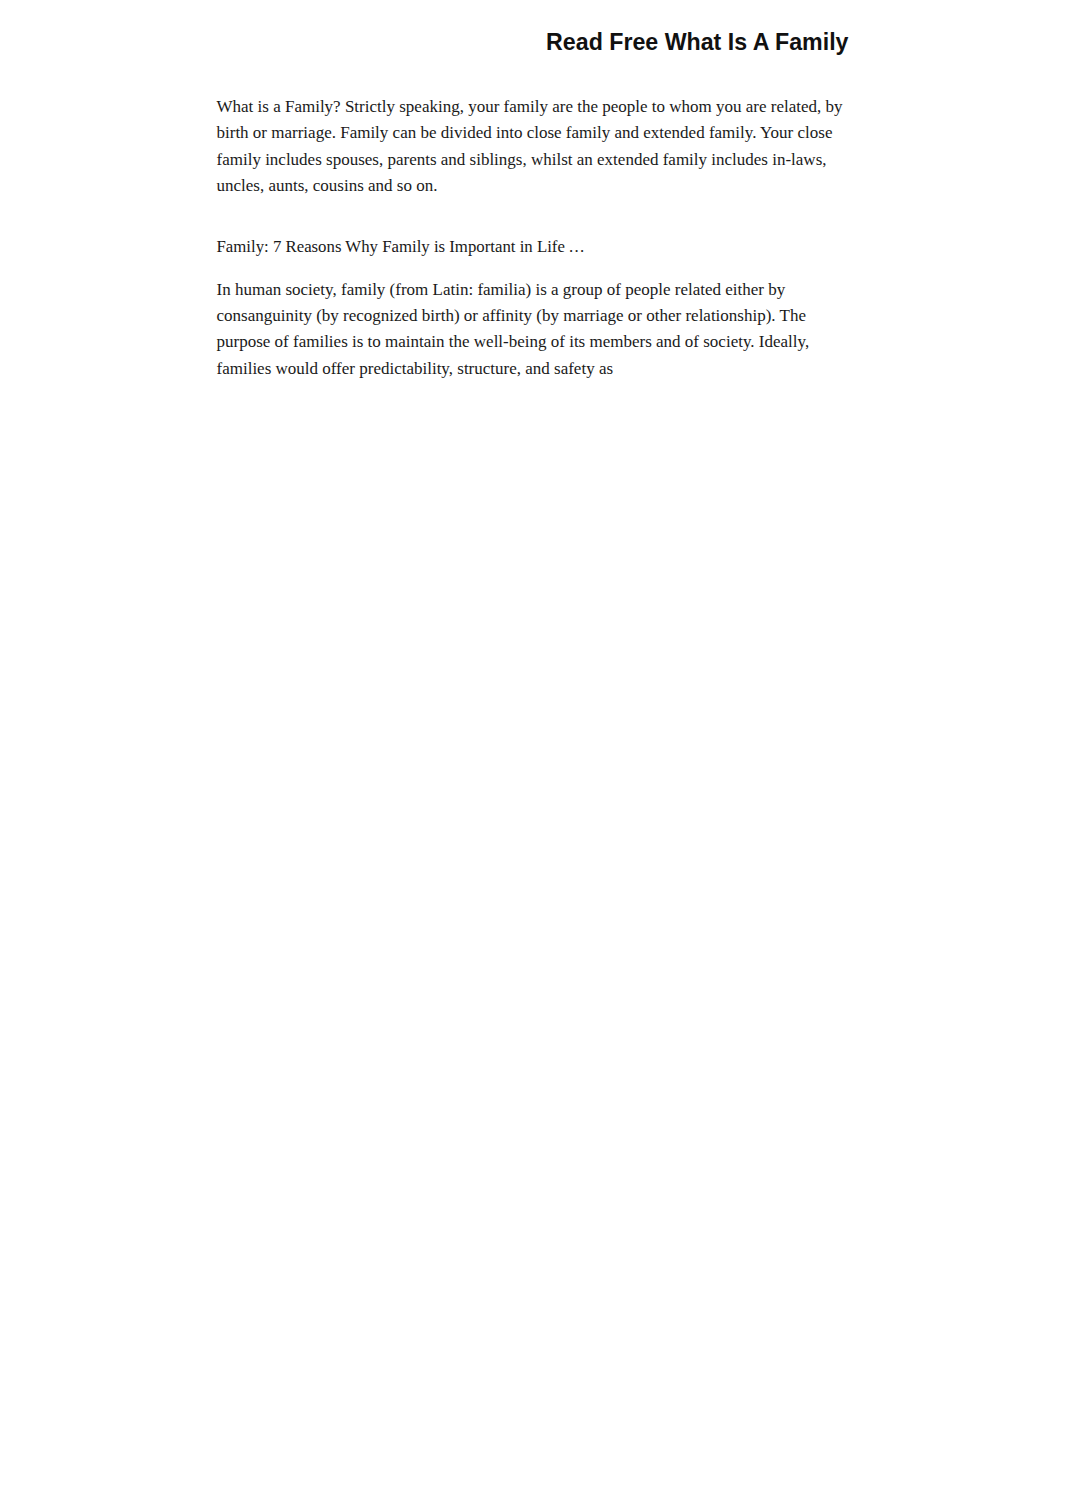Read Free What Is A Family
What is a Family? Strictly speaking, your family are the people to whom you are related, by birth or marriage. Family can be divided into close family and extended family. Your close family includes spouses, parents and siblings, whilst an extended family includes in-laws, uncles, aunts, cousins and so on.
Family: 7 Reasons Why Family is Important in Life ...
In human society, family (from Latin: familia) is a group of people related either by consanguinity (by recognized birth) or affinity (by marriage or other relationship). The purpose of families is to maintain the well-being of its members and of society. Ideally, families would offer predictability, structure, and safety as